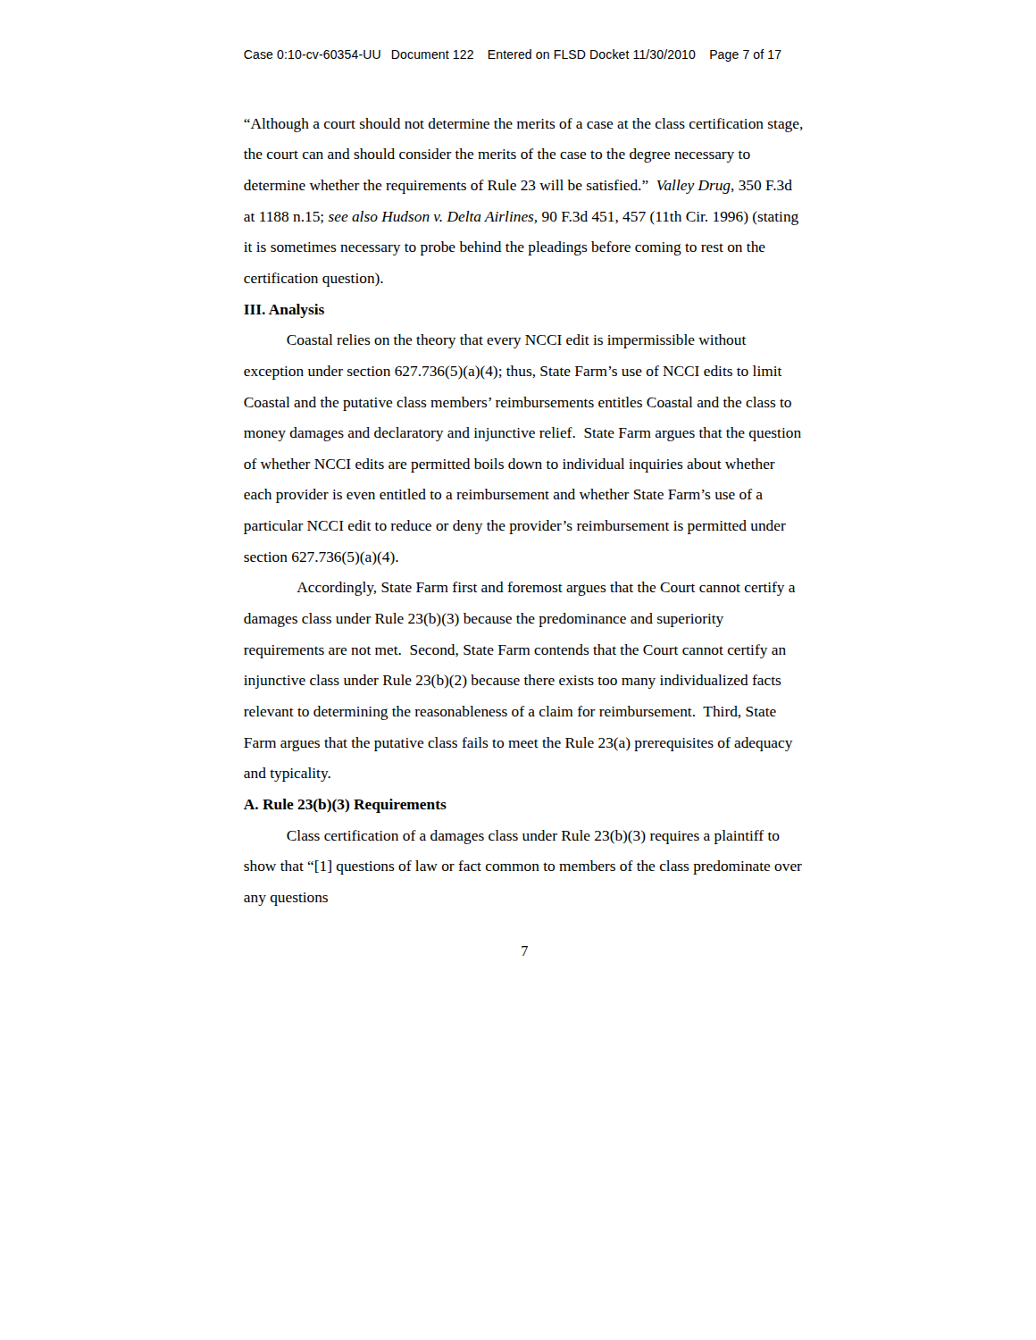Case 0:10-cv-60354-UU Document 122 Entered on FLSD Docket 11/30/2010 Page 7 of 17
“Although a court should not determine the merits of a case at the class certification stage, the court can and should consider the merits of the case to the degree necessary to determine whether the requirements of Rule 23 will be satisfied.” Valley Drug, 350 F.3d at 1188 n.15; see also Hudson v. Delta Airlines, 90 F.3d 451, 457 (11th Cir. 1996) (stating it is sometimes necessary to probe behind the pleadings before coming to rest on the certification question).
III. Analysis
Coastal relies on the theory that every NCCI edit is impermissible without exception under section 627.736(5)(a)(4); thus, State Farm’s use of NCCI edits to limit Coastal and the putative class members’ reimbursements entitles Coastal and the class to money damages and declaratory and injunctive relief. State Farm argues that the question of whether NCCI edits are permitted boils down to individual inquiries about whether each provider is even entitled to a reimbursement and whether State Farm’s use of a particular NCCI edit to reduce or deny the provider’s reimbursement is permitted under section 627.736(5)(a)(4).
Accordingly, State Farm first and foremost argues that the Court cannot certify a damages class under Rule 23(b)(3) because the predominance and superiority requirements are not met. Second, State Farm contends that the Court cannot certify an injunctive class under Rule 23(b)(2) because there exists too many individualized facts relevant to determining the reasonableness of a claim for reimbursement. Third, State Farm argues that the putative class fails to meet the Rule 23(a) prerequisites of adequacy and typicality.
A. Rule 23(b)(3) Requirements
Class certification of a damages class under Rule 23(b)(3) requires a plaintiff to show that “[1] questions of law or fact common to members of the class predominate over any questions
7